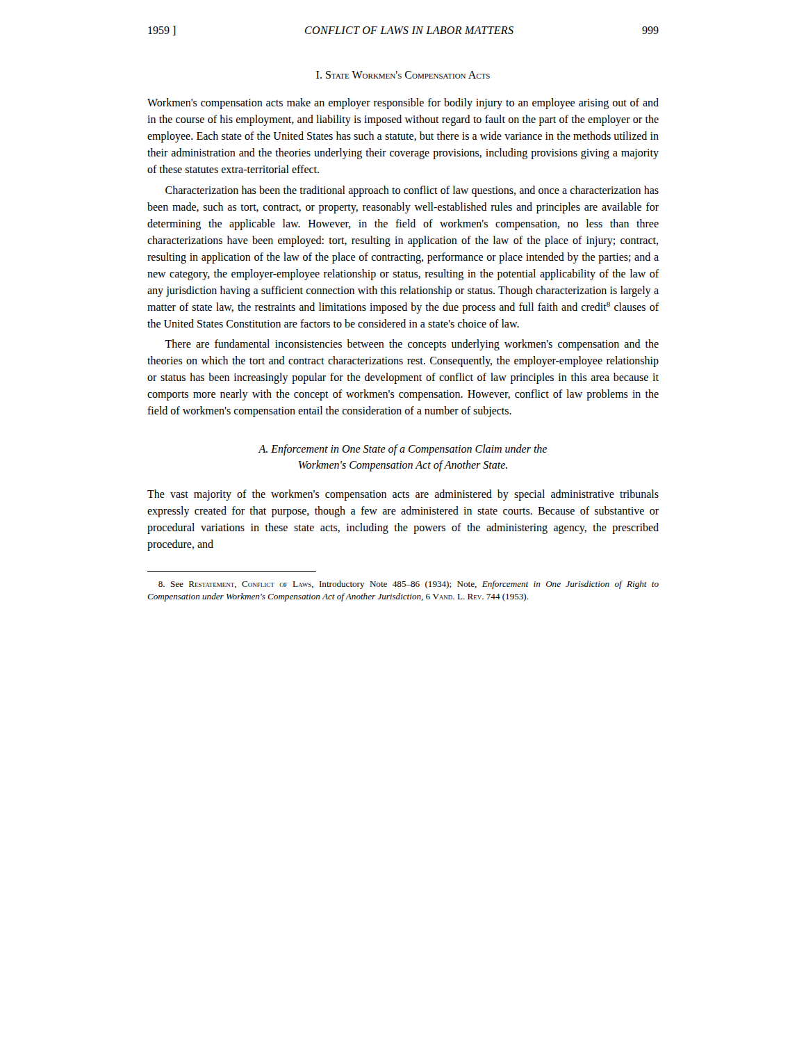1959 ] CONFLICT OF LAWS IN LABOR MATTERS 999
I. State Workmen's Compensation Acts
Workmen's compensation acts make an employer responsible for bodily injury to an employee arising out of and in the course of his employment, and liability is imposed without regard to fault on the part of the employer or the employee. Each state of the United States has such a statute, but there is a wide variance in the methods utilized in their administration and the theories underlying their coverage provisions, including provisions giving a majority of these statutes extra-territorial effect.
Characterization has been the traditional approach to conflict of law questions, and once a characterization has been made, such as tort, contract, or property, reasonably well-established rules and principles are available for determining the applicable law. However, in the field of workmen's compensation, no less than three characterizations have been employed: tort, resulting in application of the law of the place of injury; contract, resulting in application of the law of the place of contracting, performance or place intended by the parties; and a new category, the employer-employee relationship or status, resulting in the potential applicability of the law of any jurisdiction having a sufficient connection with this relationship or status. Though characterization is largely a matter of state law, the restraints and limitations imposed by the due process and full faith and credit8 clauses of the United States Constitution are factors to be considered in a state's choice of law.
There are fundamental inconsistencies between the concepts underlying workmen's compensation and the theories on which the tort and contract characterizations rest. Consequently, the employer-employee relationship or status has been increasingly popular for the development of conflict of law principles in this area because it comports more nearly with the concept of workmen's compensation. However, conflict of law problems in the field of workmen's compensation entail the consideration of a number of subjects.
A. Enforcement in One State of a Compensation Claim under the
Workmen's Compensation Act of Another State.
The vast majority of the workmen's compensation acts are administered by special administrative tribunals expressly created for that purpose, though a few are administered in state courts. Because of substantive or procedural variations in these state acts, including the powers of the administering agency, the prescribed procedure, and
8. See Restatement, Conflict of Laws, Introductory Note 485–86 (1934); Note, Enforcement in One Jurisdiction of Right to Compensation under Workmen's Compensation Act of Another Jurisdiction, 6 Vand. L. Rev. 744 (1953).